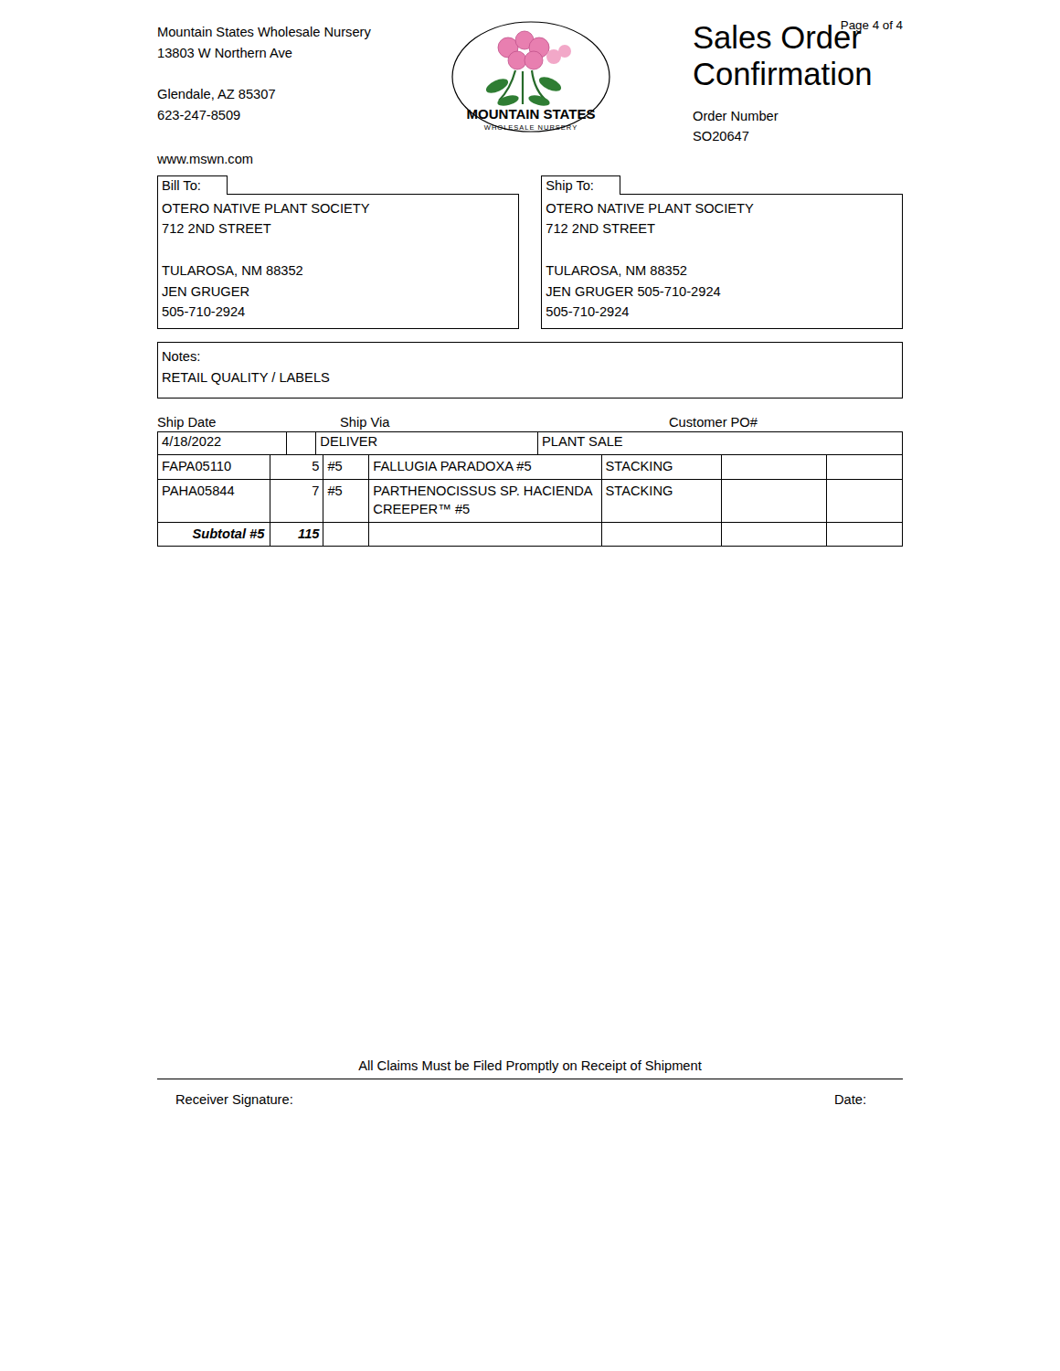Page 4 of 4
Mountain States Wholesale Nursery 13803 W Northern Ave Glendale, AZ 85307 623-247-8509
Sales Order
Confirmation
Order Number
SO20647
www.mswn.com
Bill To:
OTERO NATIVE PLANT SOCIETY 712 2ND STREET TULAROSA, NM 88352 JEN GRUGER 505-710-2924
Ship To:
OTERO NATIVE PLANT SOCIETY 712 2ND STREET TULAROSA, NM 88352 JEN GRUGER 505-710-2924 505-710-2924
Notes:
RETAIL QUALITY / LABELS
Ship Date
Ship Via
Customer PO#
| 4/18/2022 | | DELIVER | PLANT SALE |
| FAPA05110 | 5 | #5 | FALLUGIA PARADOXA #5 | STACKING | | |
| PAHA05844 | 7 | #5 | PARTHENOCISSUS SP. HACIENDA CREEPER™ #5 | STACKING | | |
| Subtotal #5 | 115 | | | | | |
All Claims Must be Filed Promptly on Receipt of Shipment
Receiver Signature:
Date: